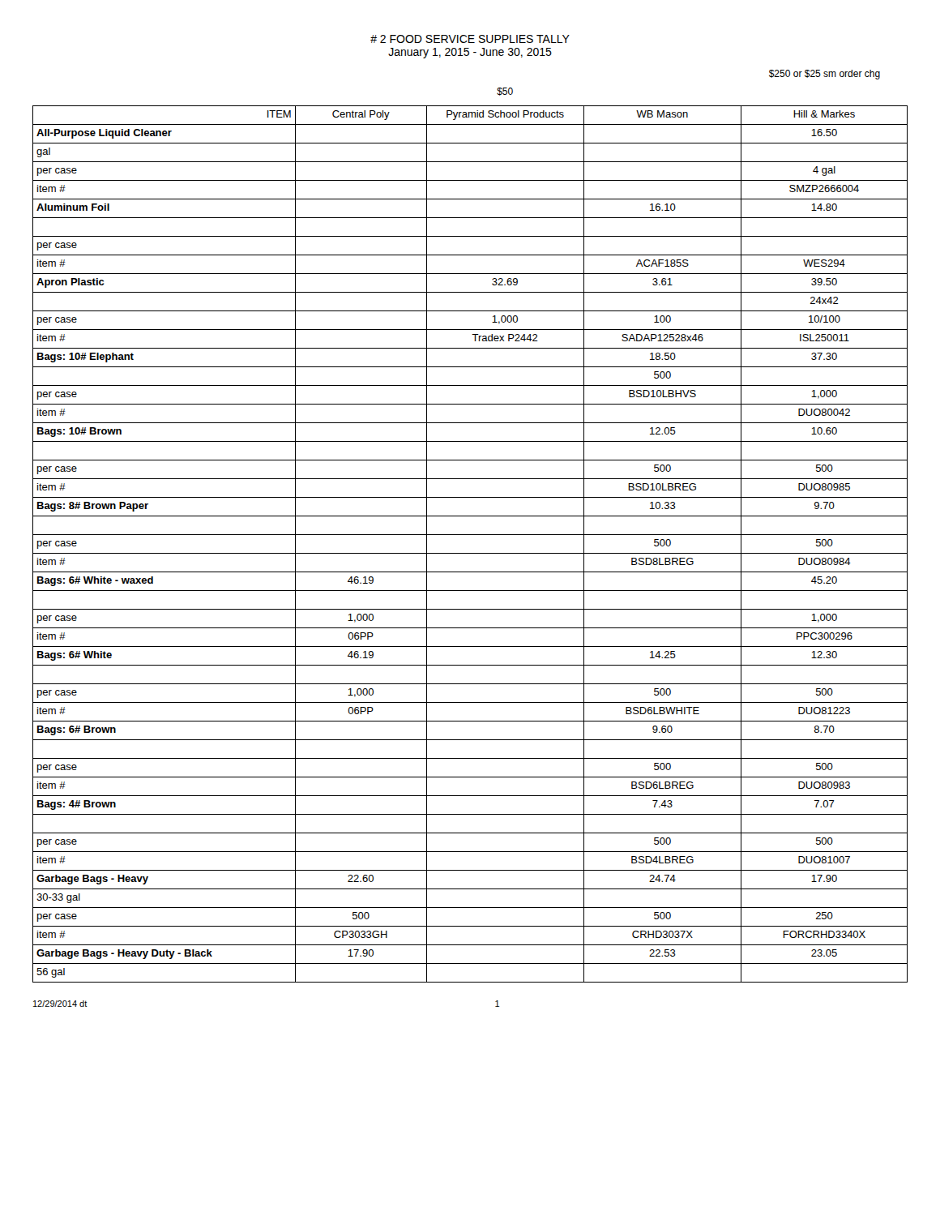# 2 FOOD SERVICE SUPPLIES TALLY
January 1, 2015 - June 30, 2015
| | | | | $250 or $25 sm order chg |
| | | $50 | | |
| ITEM | Central Poly | Pyramid School Products | WB Mason | Hill & Markes |
| --- | --- | --- | --- | --- |
| All-Purpose Liquid Cleaner | | | | 16.50 |
| gal | | | | |
| per case | | | | 4 gal |
| item # | | | | SMZP2666004 |
| Aluminum Foil | | | 16.10 | 14.80 |
| per case | | | | |
| item # | | | ACAF185S | WES294 |
| Apron Plastic | | 32.69 | 3.61 | 39.50 |
| | | | | 24x42 |
| per case | | 1,000 | 100 | 10/100 |
| item # | | Tradex P2442 | SADAP12528x46 | ISL250011 |
| Bags: 10# Elephant | | | 18.50 | 37.30 |
| | | | 500 | |
| per case | | | BSD10LBHVS | 1,000 |
| item # | | | | DUO80042 |
| Bags: 10# Brown | | | 12.05 | 10.60 |
| per case | | | 500 | 500 |
| item # | | | BSD10LBREG | DUO80985 |
| Bags: 8# Brown Paper | | | 10.33 | 9.70 |
| per case | | | 500 | 500 |
| item # | | | BSD8LBREG | DUO80984 |
| Bags: 6# White - waxed | 46.19 | | | 45.20 |
| per case | 1,000 | | | 1,000 |
| item # | 06PP | | | PPC300296 |
| Bags: 6# White | 46.19 | | 14.25 | 12.30 |
| per case | 1,000 | | 500 | 500 |
| item # | 06PP | | BSD6LBWHITE | DUO81223 |
| Bags: 6# Brown | | | 9.60 | 8.70 |
| per case | | | 500 | 500 |
| item # | | | BSD6LBREG | DUO80983 |
| Bags: 4# Brown | | | 7.43 | 7.07 |
| per case | | | 500 | 500 |
| item # | | | BSD4LBREG | DUO81007 |
| Garbage Bags - Heavy | 22.60 | | 24.74 | 17.90 |
| 30-33 gal | | | | |
| per case | 500 | | 500 | 250 |
| item # | CP3033GH | | CRHD3037X | FORCRHD3340X |
| Garbage Bags - Heavy Duty - Black | 17.90 | | 22.53 | 23.05 |
| 56 gal | | | | |
12/29/2014 dt 1